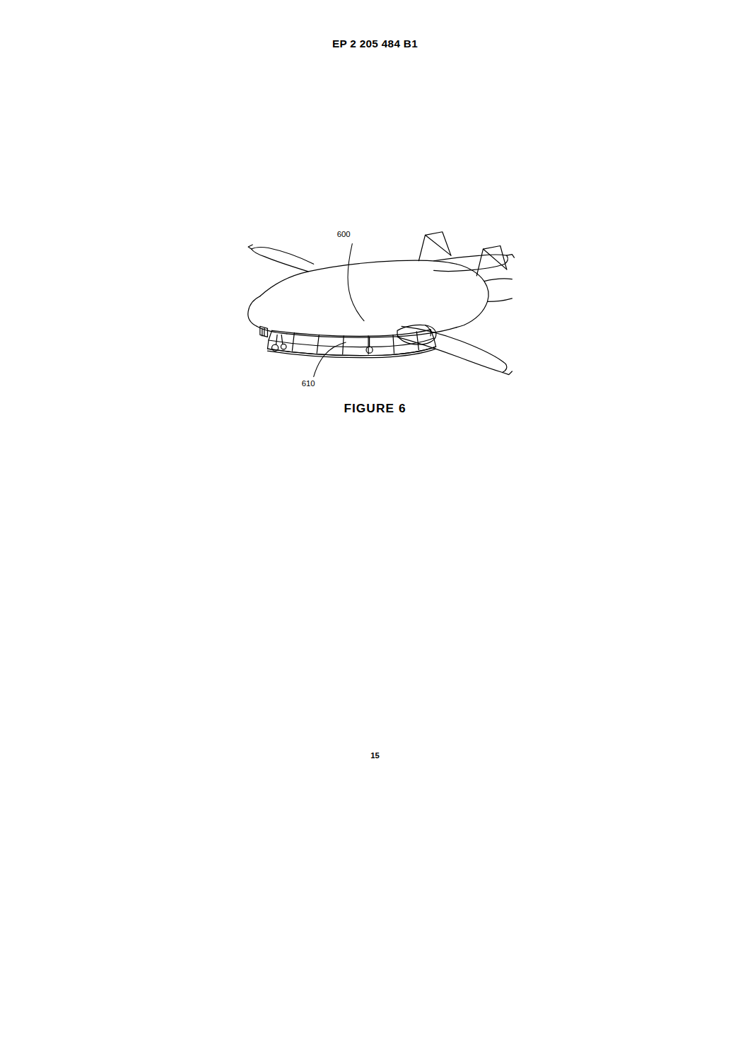EP 2 205 484 B1
Figure 6 Perspective line drawing of an aircraft viewed from below and to the side, showing a longitudinal panel assembly (600) along the lower fuselage and a lower edge member (610). 600 610
FIGURE 6
15